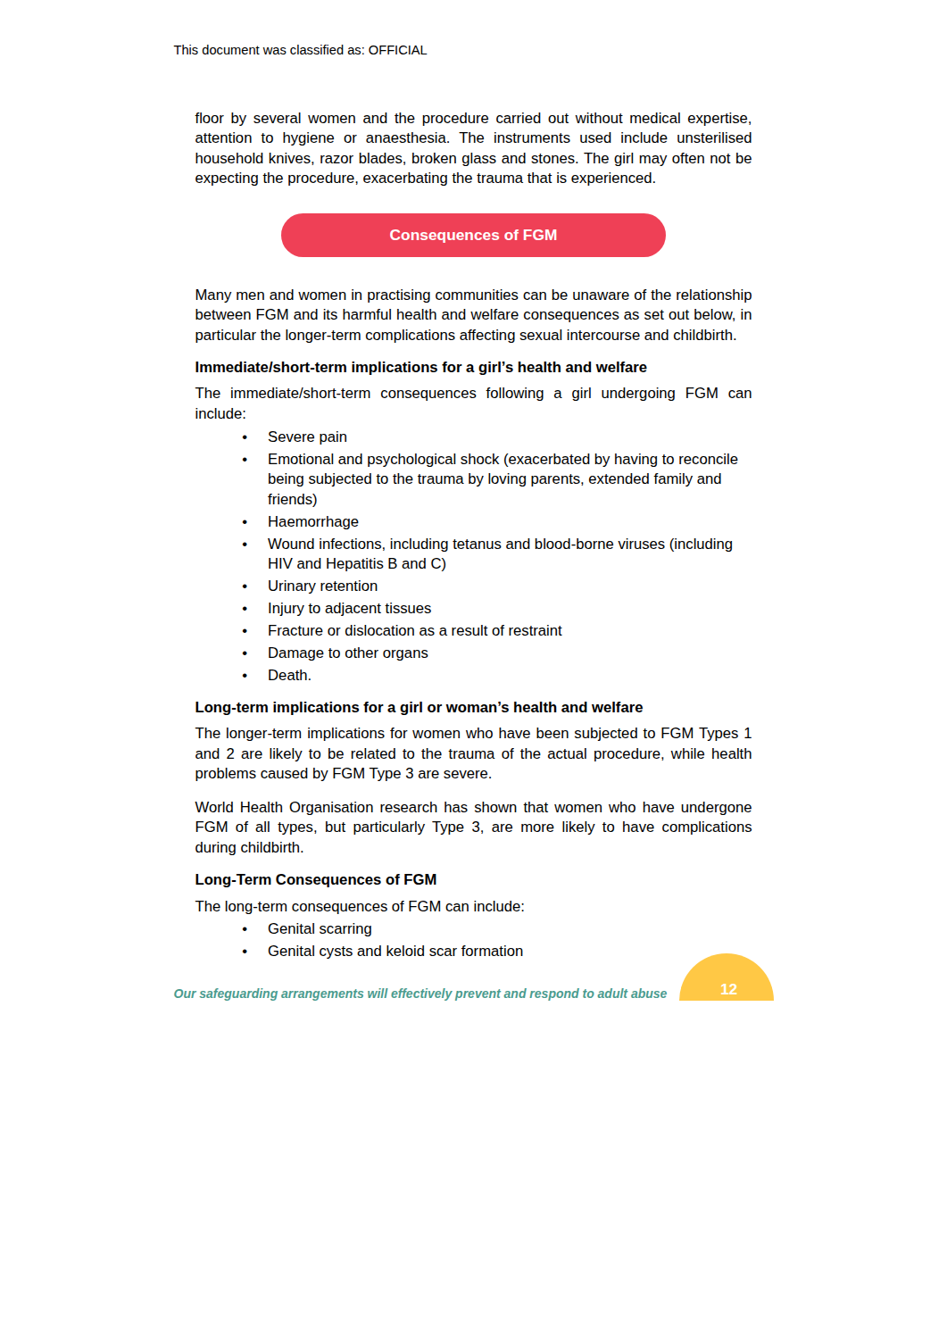This document was classified as: OFFICIAL
floor by several women and the procedure carried out without medical expertise, attention to hygiene or anaesthesia. The instruments used include unsterilised household knives, razor blades, broken glass and stones. The girl may often not be expecting the procedure, exacerbating the trauma that is experienced.
Consequences of FGM
Many men and women in practising communities can be unaware of the relationship between FGM and its harmful health and welfare consequences as set out below, in particular the longer-term complications affecting sexual intercourse and childbirth.
Immediate/short-term implications for a girl’s health and welfare
The immediate/short-term consequences following a girl undergoing FGM can include:
Severe pain
Emotional and psychological shock (exacerbated by having to reconcile being subjected to the trauma by loving parents, extended family and friends)
Haemorrhage
Wound infections, including tetanus and blood-borne viruses (including HIV and Hepatitis B and C)
Urinary retention
Injury to adjacent tissues
Fracture or dislocation as a result of restraint
Damage to other organs
Death.
Long-term implications for a girl or woman’s health and welfare
The longer-term implications for women who have been subjected to FGM Types 1 and 2 are likely to be related to the trauma of the actual procedure, while health problems caused by FGM Type 3 are severe.
World Health Organisation research has shown that women who have undergone FGM of all types, but particularly Type 3, are more likely to have complications during childbirth.
Long-Term Consequences of FGM
The long-term consequences of FGM can include:
Genital scarring
Genital cysts and keloid scar formation
Our safeguarding arrangements will effectively prevent and respond to adult abuse
12